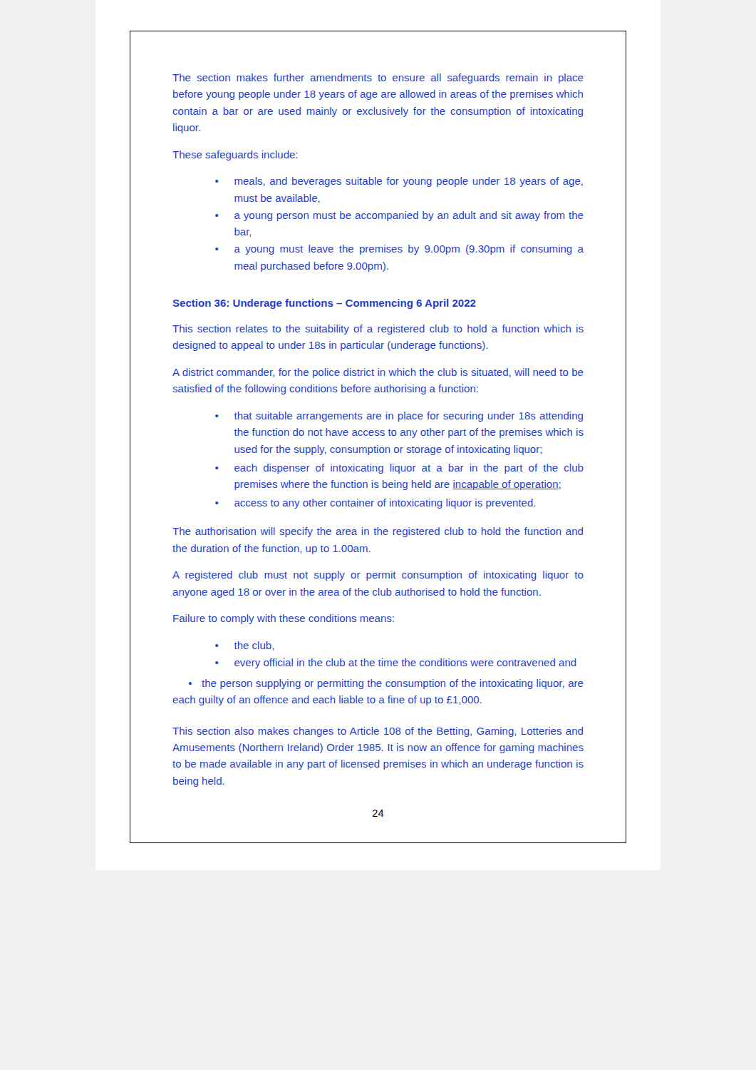The section makes further amendments to ensure all safeguards remain in place before young people under 18 years of age are allowed in areas of the premises which contain a bar or are used mainly or exclusively for the consumption of intoxicating liquor.
These safeguards include:
meals, and beverages suitable for young people under 18 years of age, must be available,
a young person must be accompanied by an adult and sit away from the bar,
a young must leave the premises by 9.00pm (9.30pm if consuming a meal purchased before 9.00pm).
Section 36: Underage functions – Commencing 6 April 2022
This section relates to the suitability of a registered club to hold a function which is designed to appeal to under 18s in particular (underage functions).
A district commander, for the police district in which the club is situated, will need to be satisfied of the following conditions before authorising a function:
that suitable arrangements are in place for securing under 18s attending the function do not have access to any other part of the premises which is used for the supply, consumption or storage of intoxicating liquor;
each dispenser of intoxicating liquor at a bar in the part of the club premises where the function is being held are incapable of operation;
access to any other container of intoxicating liquor is prevented.
The authorisation will specify the area in the registered club to hold the function and the duration of the function, up to 1.00am.
A registered club must not supply or permit consumption of intoxicating liquor to anyone aged 18 or over in the area of the club authorised to hold the function.
Failure to comply with these conditions means:
the club,
every official in the club at the time the conditions were contravened and
• the person supplying or permitting the consumption of the intoxicating liquor, are each guilty of an offence and each liable to a fine of up to £1,000.
This section also makes changes to Article 108 of the Betting, Gaming, Lotteries and Amusements (Northern Ireland) Order 1985. It is now an offence for gaming machines to be made available in any part of licensed premises in which an underage function is being held.
24